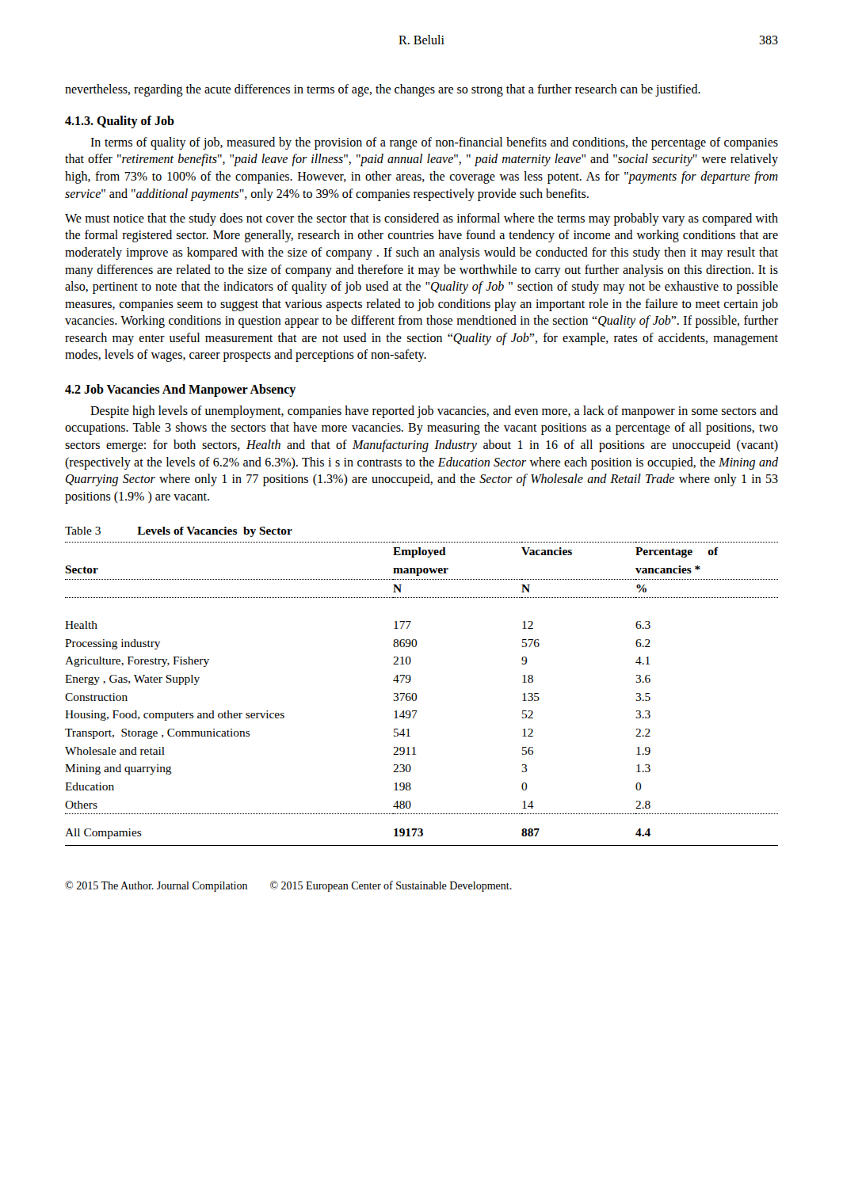R. Beluli 383
nevertheless, regarding the acute differences in terms of age, the changes are so strong that a further research can be justified.
4.1.3. Quality of Job
In terms of quality of job, measured by the provision of a range of non-financial benefits and conditions, the percentage of companies that offer "retirement benefits", "paid leave for illness", "paid annual leave", " paid maternity leave" and "social security" were relatively high, from 73% to 100% of the companies. However, in other areas, the coverage was less potent. As for "payments for departure from service" and "additional payments", only 24% to 39% of companies respectively provide such benefits.
We must notice that the study does not cover the sector that is considered as informal where the terms may probably vary as compared with the formal registered sector. More generally, research in other countries have found a tendency of income and working conditions that are moderately improve as kompared with the size of company . If such an analysis would be conducted for this study then it may result that many differences are related to the size of company and therefore it may be worthwhile to carry out further analysis on this direction. It is also, pertinent to note that the indicators of quality of job used at the "Quality of Job " section of study may not be exhaustive to possible measures, companies seem to suggest that various aspects related to job conditions play an important role in the failure to meet certain job vacancies. Working conditions in question appear to be different from those mendtioned in the section “Quality of Job”. If possible, further research may enter useful measurement that are not used in the section “Quality of Job”, for example, rates of accidents, management modes, levels of wages, career prospects and perceptions of non-safety.
4.2 Job Vacancies And Manpower Absency
Despite high levels of unemployment, companies have reported job vacancies, and even more, a lack of manpower in some sectors and occupations. Table 3 shows the sectors that have more vacancies. By measuring the vacant positions as a percentage of all positions, two sectors emerge: for both sectors, Health and that of Manufacturing Industry about 1 in 16 of all positions are unoccupeid (vacant) (respectively at the levels of 6.2% and 6.3%). This i s in contrasts to the Education Sector where each position is occupied, the Mining and Quarrying Sector where only 1 in 77 positions (1.3%) are unoccupeid, and the Sector of Wholesale and Retail Trade where only 1 in 53 positions (1.9% ) are vacant.
Table 3 Levels of Vacancies by Sector
| | Employed | Vacancies | Percentage of |
| --- | --- | --- | --- |
| Sector | manpower | | vancancies * |
| | N | N | % |
| Health | 177 | 12 | 6.3 |
| Processing industry | 8690 | 576 | 6.2 |
| Agriculture, Forestry, Fishery | 210 | 9 | 4.1 |
| Energy , Gas, Water Supply | 479 | 18 | 3.6 |
| Construction | 3760 | 135 | 3.5 |
| Housing, Food, computers and other services | 1497 | 52 | 3.3 |
| Transport, Storage , Communications | 541 | 12 | 2.2 |
| Wholesale and retail | 2911 | 56 | 1.9 |
| Mining and quarrying | 230 | 3 | 1.3 |
| Education | 198 | 0 | 0 |
| Others | 480 | 14 | 2.8 |
| All Compamies | 19173 | 887 | 4.4 |
© 2015 The Author. Journal Compilation © 2015 European Center of Sustainable Development.